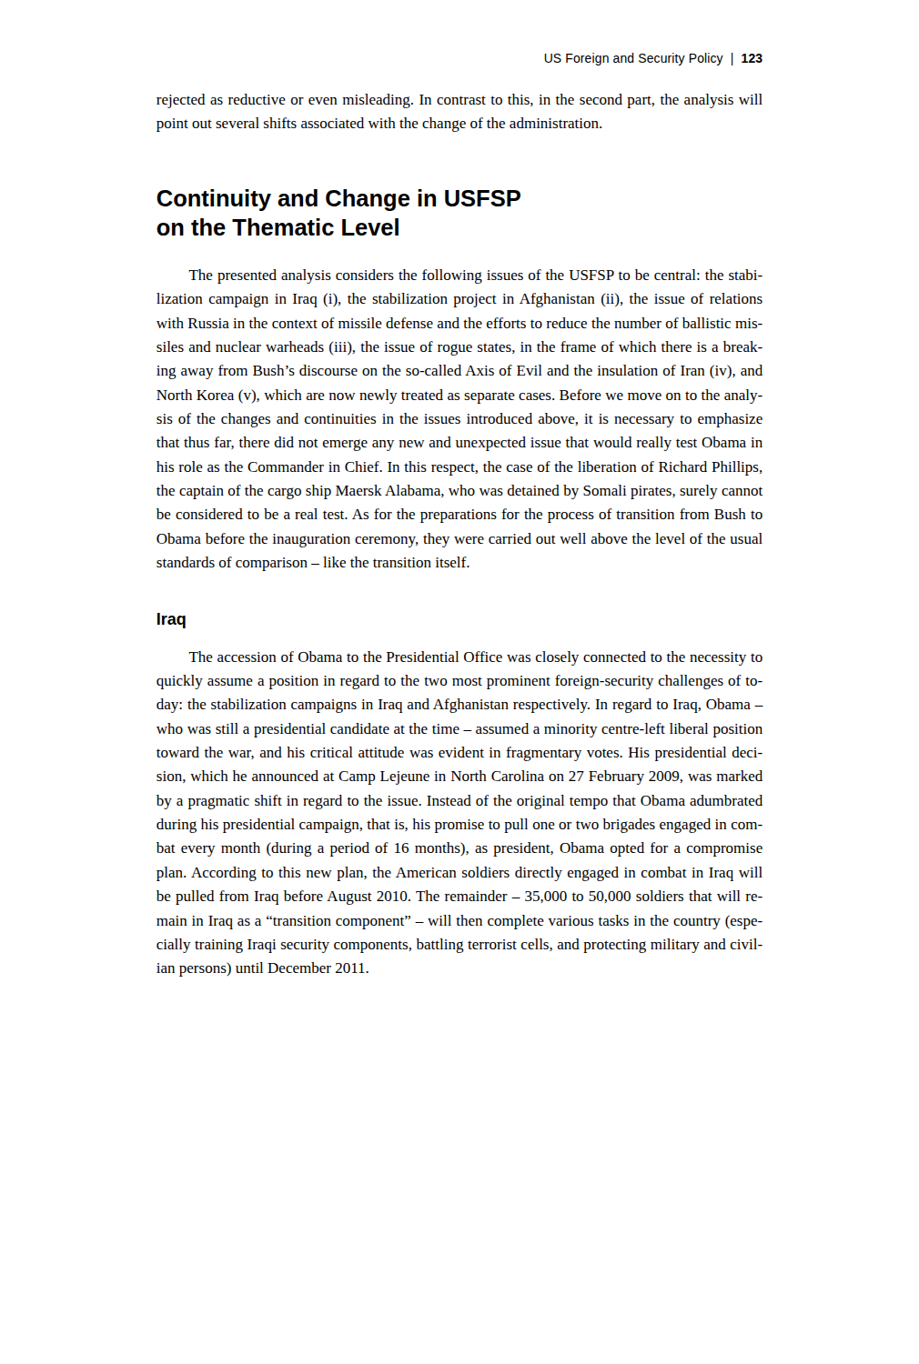US Foreign and Security Policy | 123
rejected as reductive or even misleading. In contrast to this, in the second part, the analysis will point out several shifts associated with the change of the administration.
Continuity and Change in USFSP
on the Thematic Level
The presented analysis considers the following issues of the USFSP to be central: the stabilization campaign in Iraq (i), the stabilization project in Afghanistan (ii), the issue of relations with Russia in the context of missile defense and the efforts to reduce the number of ballistic missiles and nuclear warheads (iii), the issue of rogue states, in the frame of which there is a breaking away from Bush’s discourse on the so-called Axis of Evil and the insulation of Iran (iv), and North Korea (v), which are now newly treated as separate cases. Before we move on to the analysis of the changes and continuities in the issues introduced above, it is necessary to emphasize that thus far, there did not emerge any new and unexpected issue that would really test Obama in his role as the Commander in Chief. In this respect, the case of the liberation of Richard Phillips, the captain of the cargo ship Maersk Alabama, who was detained by Somali pirates, surely cannot be considered to be a real test. As for the preparations for the process of transition from Bush to Obama before the inauguration ceremony, they were carried out well above the level of the usual standards of comparison – like the transition itself.
Iraq
The accession of Obama to the Presidential Office was closely connected to the necessity to quickly assume a position in regard to the two most prominent foreign-security challenges of today: the stabilization campaigns in Iraq and Afghanistan respectively. In regard to Iraq, Obama – who was still a presidential candidate at the time – assumed a minority centre-left liberal position toward the war, and his critical attitude was evident in fragmentary votes. His presidential decision, which he announced at Camp Lejeune in North Carolina on 27 February 2009, was marked by a pragmatic shift in regard to the issue. Instead of the original tempo that Obama adumbrated during his presidential campaign, that is, his promise to pull one or two brigades engaged in combat every month (during a period of 16 months), as president, Obama opted for a compromise plan. According to this new plan, the American soldiers directly engaged in combat in Iraq will be pulled from Iraq before August 2010. The remainder – 35,000 to 50,000 soldiers that will remain in Iraq as a “transition component” – will then complete various tasks in the country (especially training Iraqi security components, battling terrorist cells, and protecting military and civilian persons) until December 2011.